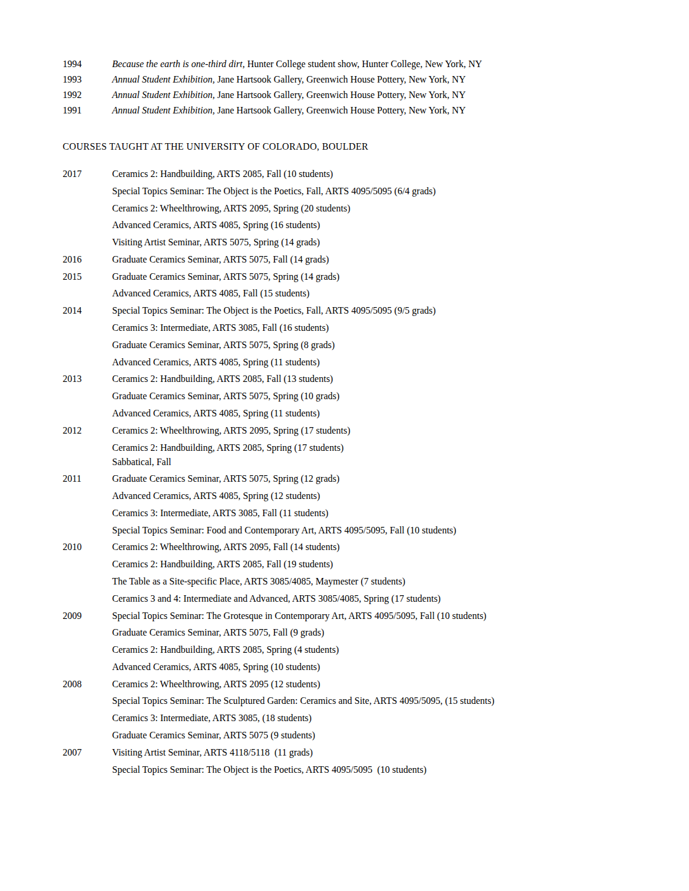| 1994 | Because the earth is one-third dirt, Hunter College student show, Hunter College, New York, NY |
| 1993 | Annual Student Exhibition, Jane Hartsook Gallery, Greenwich House Pottery, New York, NY |
| 1992 | Annual Student Exhibition, Jane Hartsook Gallery, Greenwich House Pottery, New York, NY |
| 1991 | Annual Student Exhibition, Jane Hartsook Gallery, Greenwich House Pottery, New York, NY |
COURSES TAUGHT AT THE UNIVERSITY OF COLORADO, BOULDER
| 2017 | Ceramics 2: Handbuilding, ARTS 2085, Fall (10 students) |
| | Special Topics Seminar: The Object is the Poetics, Fall, ARTS 4095/5095 (6/4 grads) |
| | Ceramics 2: Wheelthrowing, ARTS 2095, Spring (20 students) |
| | Advanced Ceramics, ARTS 4085, Spring (16 students) |
| | Visiting Artist Seminar, ARTS 5075, Spring (14 grads) |
| 2016 | Graduate Ceramics Seminar, ARTS 5075, Fall (14 grads) |
| 2015 | Graduate Ceramics Seminar, ARTS 5075, Spring (14 grads) |
| | Advanced Ceramics, ARTS 4085, Fall (15 students) |
| 2014 | Special Topics Seminar: The Object is the Poetics, Fall, ARTS 4095/5095 (9/5 grads) |
| | Ceramics 3: Intermediate, ARTS 3085, Fall (16 students) |
| | Graduate Ceramics Seminar, ARTS 5075, Spring (8 grads) |
| | Advanced Ceramics, ARTS 4085, Spring (11 students) |
| 2013 | Ceramics 2: Handbuilding, ARTS 2085, Fall (13 students) |
| | Graduate Ceramics Seminar, ARTS 5075, Spring (10 grads) |
| | Advanced Ceramics, ARTS 4085, Spring (11 students) |
| 2012 | Ceramics 2: Wheelthrowing, ARTS 2095, Spring (17 students) |
| | Ceramics 2: Handbuilding, ARTS 2085, Spring (17 students) |
| | Sabbatical, Fall |
| 2011 | Graduate Ceramics Seminar, ARTS 5075, Spring (12 grads) |
| | Advanced Ceramics, ARTS 4085, Spring (12 students) |
| | Ceramics 3: Intermediate, ARTS 3085, Fall (11 students) |
| | Special Topics Seminar: Food and Contemporary Art, ARTS 4095/5095, Fall (10 students) |
| 2010 | Ceramics 2: Wheelthrowing, ARTS 2095, Fall (14 students) |
| | Ceramics 2: Handbuilding, ARTS 2085, Fall (19 students) |
| | The Table as a Site-specific Place, ARTS 3085/4085, Maymester (7 students) |
| | Ceramics 3 and 4: Intermediate and Advanced, ARTS 3085/4085, Spring (17 students) |
| 2009 | Special Topics Seminar: The Grotesque in Contemporary Art, ARTS 4095/5095, Fall (10 students) |
| | Graduate Ceramics Seminar, ARTS 5075, Fall (9 grads) |
| | Ceramics 2: Handbuilding, ARTS 2085, Spring (4 students) |
| | Advanced Ceramics, ARTS 4085, Spring (10 students) |
| 2008 | Ceramics 2: Wheelthrowing, ARTS 2095 (12 students) |
| | Special Topics Seminar: The Sculptured Garden: Ceramics and Site, ARTS 4095/5095, (15 students) |
| | Ceramics 3: Intermediate, ARTS 3085, (18 students) |
| | Graduate Ceramics Seminar, ARTS 5075 (9 students) |
| 2007 | Visiting Artist Seminar, ARTS 4118/5118 (11 grads) |
| | Special Topics Seminar: The Object is the Poetics, ARTS 4095/5095 (10 students) |